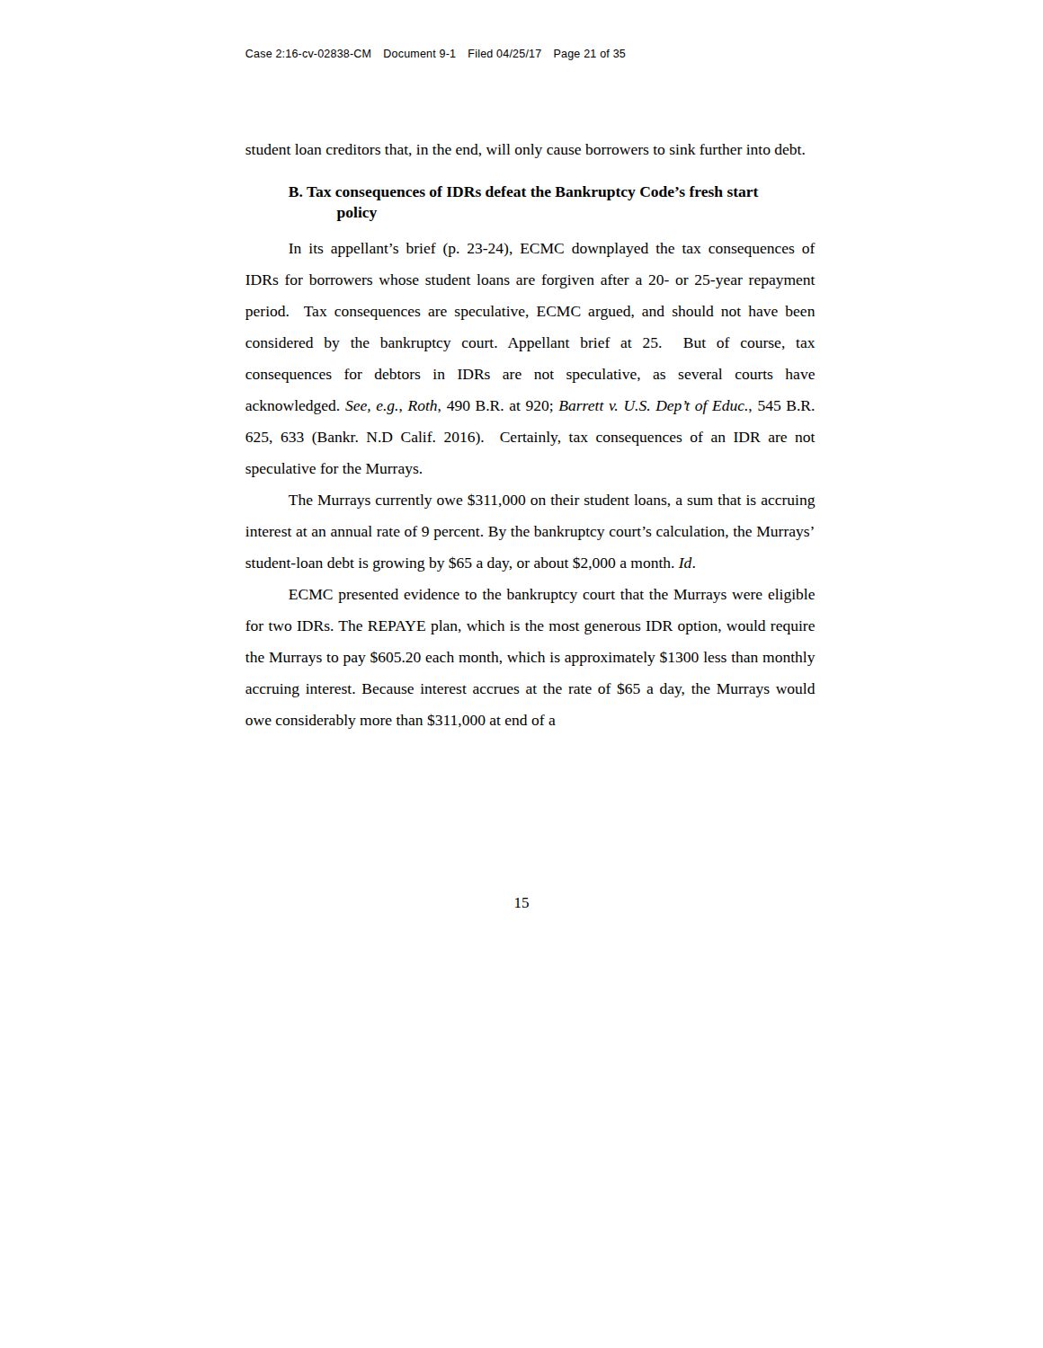Case 2:16-cv-02838-CM Document 9-1 Filed 04/25/17 Page 21 of 35
student loan creditors that, in the end, will only cause borrowers to sink further into debt.
B. Tax consequences of IDRs defeat the Bankruptcy Code’s fresh startpolicy
In its appellant’s brief (p. 23-24), ECMC downplayed the tax consequences of IDRs for borrowers whose student loans are forgiven after a 20- or 25-year repayment period. Tax consequences are speculative, ECMC argued, and should not have been considered by the bankruptcy court. Appellant brief at 25. But of course, tax consequences for debtors in IDRs are not speculative, as several courts have acknowledged. See, e.g., Roth, 490 B.R. at 920; Barrett v. U.S. Dep’t of Educ., 545 B.R. 625, 633 (Bankr. N.D Calif. 2016). Certainly, tax consequences of an IDR are not speculative for the Murrays.
The Murrays currently owe $311,000 on their student loans, a sum that is accruing interest at an annual rate of 9 percent. By the bankruptcy court’s calculation, the Murrays’ student-loan debt is growing by $65 a day, or about $2,000 a month. Id.
ECMC presented evidence to the bankruptcy court that the Murrays were eligible for two IDRs. The REPAYE plan, which is the most generous IDR option, would require the Murrays to pay $605.20 each month, which is approximately $1300 less than monthly accruing interest. Because interest accrues at the rate of $65 a day, the Murrays would owe considerably more than $311,000 at end of a
15